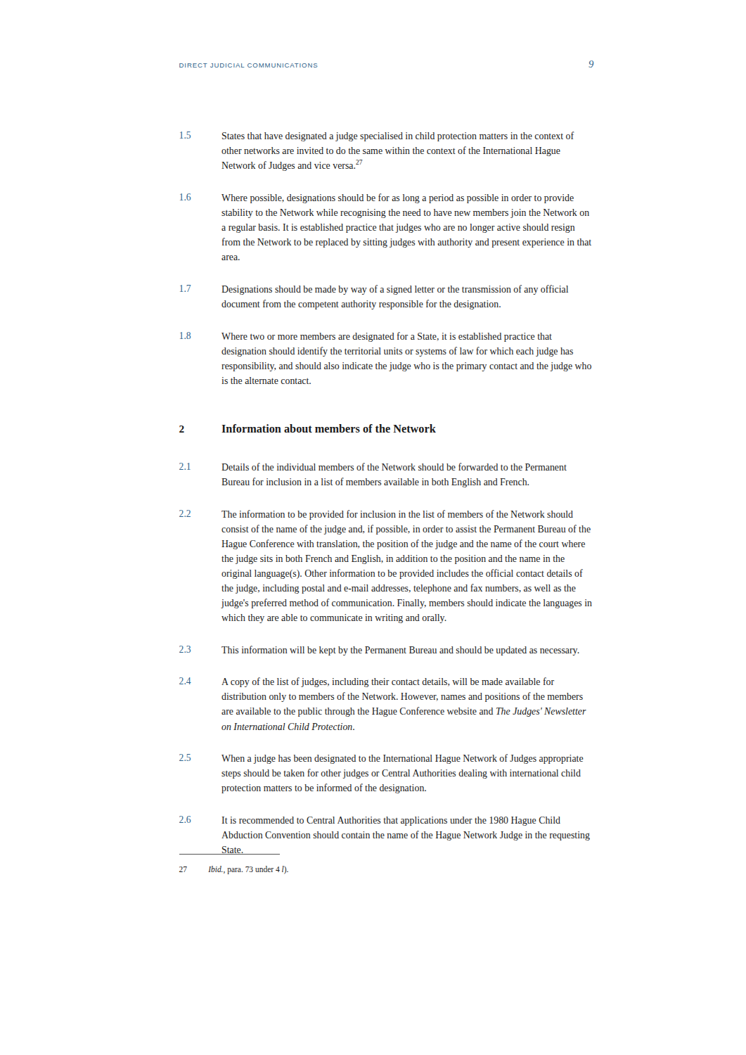Direct Judicial Communications
9
1.5
States that have designated a judge specialised in child protection matters in the context of other networks are invited to do the same within the context of the International Hague Network of Judges and vice versa.27
1.6
Where possible, designations should be for as long a period as possible in order to provide stability to the Network while recognising the need to have new members join the Network on a regular basis. It is established practice that judges who are no longer active should resign from the Network to be replaced by sitting judges with authority and present experience in that area.
1.7
Designations should be made by way of a signed letter or the transmission of any official document from the competent authority responsible for the designation.
1.8
Where two or more members are designated for a State, it is established practice that designation should identify the territorial units or systems of law for which each judge has responsibility, and should also indicate the judge who is the primary contact and the judge who is the alternate contact.
2
Information about members of the Network
2.1
Details of the individual members of the Network should be forwarded to the Permanent Bureau for inclusion in a list of members available in both English and French.
2.2
The information to be provided for inclusion in the list of members of the Network should consist of the name of the judge and, if possible, in order to assist the Permanent Bureau of the Hague Conference with translation, the position of the judge and the name of the court where the judge sits in both French and English, in addition to the position and the name in the original language(s). Other information to be provided includes the official contact details of the judge, including postal and e-mail addresses, telephone and fax numbers, as well as the judge's preferred method of communication. Finally, members should indicate the languages in which they are able to communicate in writing and orally.
2.3
This information will be kept by the Permanent Bureau and should be updated as necessary.
2.4
A copy of the list of judges, including their contact details, will be made available for distribution only to members of the Network. However, names and positions of the members are available to the public through the Hague Conference website and The Judges' Newsletter on International Child Protection.
2.5
When a judge has been designated to the International Hague Network of Judges appropriate steps should be taken for other judges or Central Authorities dealing with international child protection matters to be informed of the designation.
2.6
It is recommended to Central Authorities that applications under the 1980 Hague Child Abduction Convention should contain the name of the Hague Network Judge in the requesting State.
27
Ibid., para. 73 under 4 l).